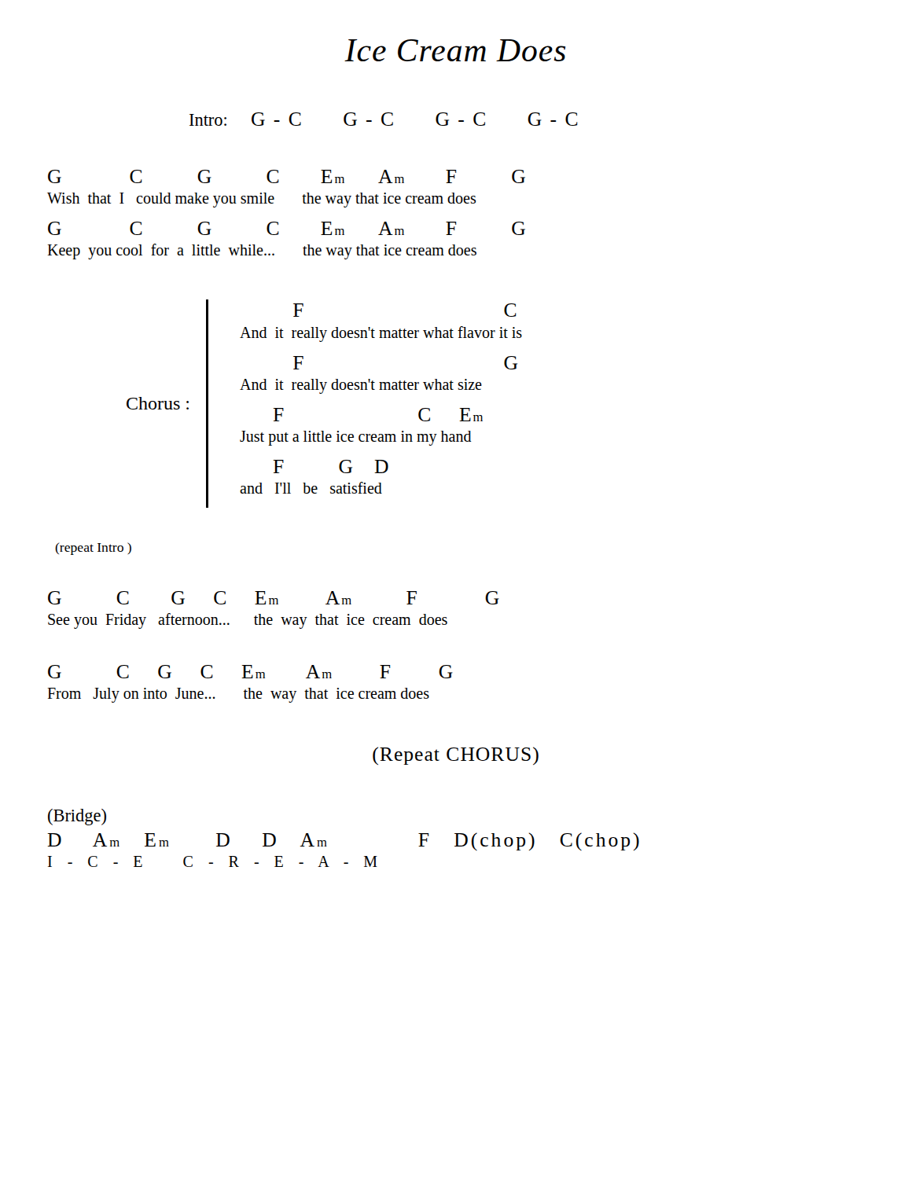Ice Cream Does
Intro: G - C G - C G - C G - C
G C G C Em Am F G
Wish that I could make you smile the way that ice cream does
G C G C Em Am F G
Keep you cool for a little while... the way that ice cream does
Chorus :
F C
And it really doesn't matter what flavor it is
F G
And it really doesn't matter what size
F C Em
Just put a little ice cream in my hand
F G D
and I'll be satisfied
(repeat Intro )
G C G C Em Am F G
See you Friday afternoon... the way that ice cream does
G C G C Em Am F G
From July on into June... the way that ice cream does
(Repeat CHORUS)
(Bridge)
D Am Em D D Am F D(chop) C(chop)
I - C - E C - R - E - A - M